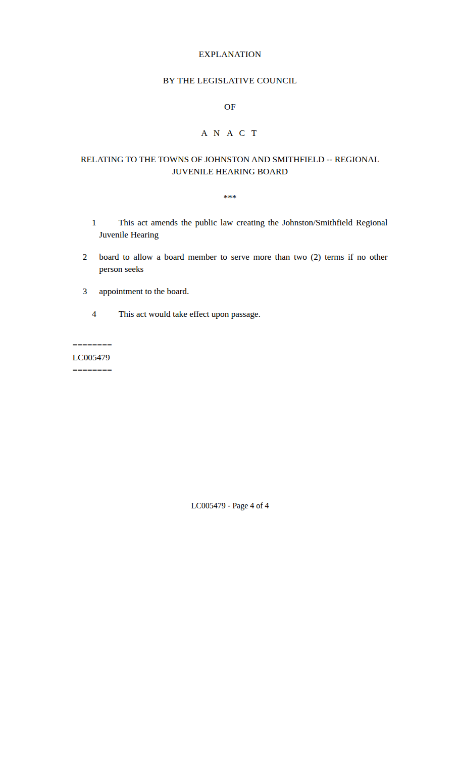EXPLANATION
BY THE LEGISLATIVE COUNCIL
OF
A N A C T
RELATING TO THE TOWNS OF JOHNSTON AND SMITHFIELD -- REGIONAL
JUVENILE HEARING BOARD
***
This act amends the public law creating the Johnston/Smithfield Regional Juvenile Hearing
board to allow a board member to serve more than two (2) terms if no other person seeks
appointment to the board.
This act would take effect upon passage.
========
LC005479
========
LC005479 - Page 4 of 4